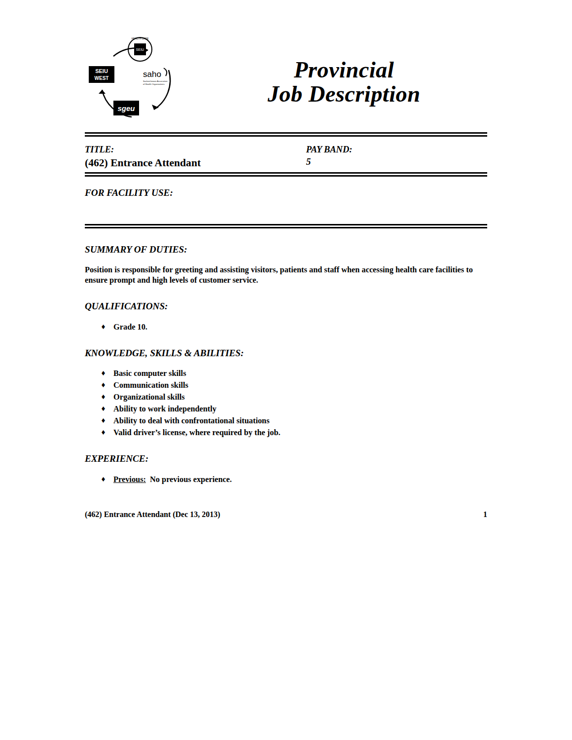SEIU West, SAHO and SGEU logos in a circular arrangement SEIU HEALTH CARE SEIU WEST saho Saskatchewan Association of Health Organizations sgeu
Provincial
Job Description
| TITLE: | PAY BAND: |
| (462) Entrance Attendant | 5 |
FOR FACILITY USE:
SUMMARY OF DUTIES:
Position is responsible for greeting and assisting visitors, patients and staff when accessing health care facilities to ensure prompt and high levels of customer service.
QUALIFICATIONS:
Grade 10.
KNOWLEDGE, SKILLS & ABILITIES:
Basic computer skills
Communication skills
Organizational skills
Ability to work independently
Ability to deal with confrontational situations
Valid driver’s license, where required by the job.
EXPERIENCE:
Previous: No previous experience.
(462) Entrance Attendant (Dec 13, 2013) 1